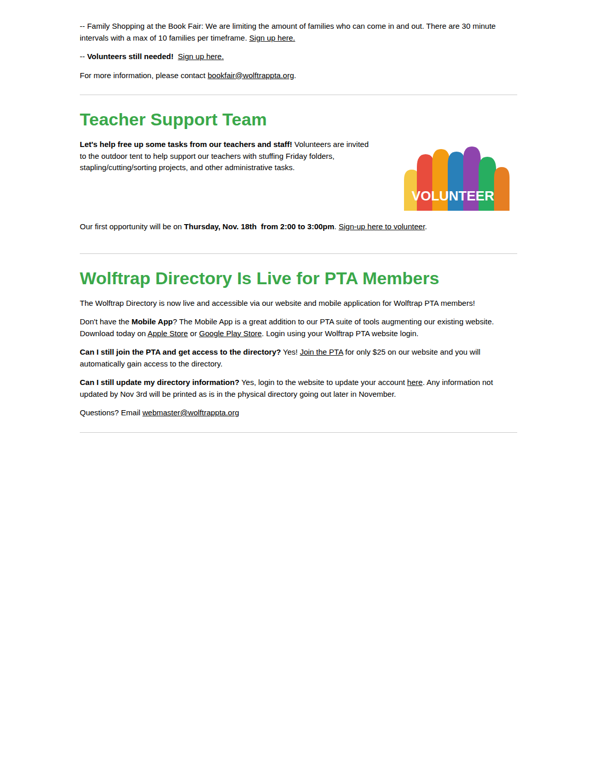-- Family Shopping at the Book Fair: We are limiting the amount of families who can come in and out. There are 30 minute intervals with a max of 10 families per timeframe. Sign up here.
-- Volunteers still needed! Sign up here.
For more information, please contact bookfair@wolftrappta.org.
Teacher Support Team
Let's help free up some tasks from our teachers and staff! Volunteers are invited to the outdoor tent to help support our teachers with stuffing Friday folders, stapling/cutting/sorting projects, and other administrative tasks.
Our first opportunity will be on Thursday, Nov. 18th from 2:00 to 3:00pm. Sign-up here to volunteer.
Wolftrap Directory Is Live for PTA Members
The Wolftrap Directory is now live and accessible via our website and mobile application for Wolftrap PTA members!
Don't have the Mobile App? The Mobile App is a great addition to our PTA suite of tools augmenting our existing website. Download today on Apple Store or Google Play Store. Login using your Wolftrap PTA website login.
Can I still join the PTA and get access to the directory? Yes! Join the PTA for only $25 on our website and you will automatically gain access to the directory.
Can I still update my directory information? Yes, login to the website to update your account here. Any information not updated by Nov 3rd will be printed as is in the physical directory going out later in November.
Questions? Email webmaster@wolftrappta.org